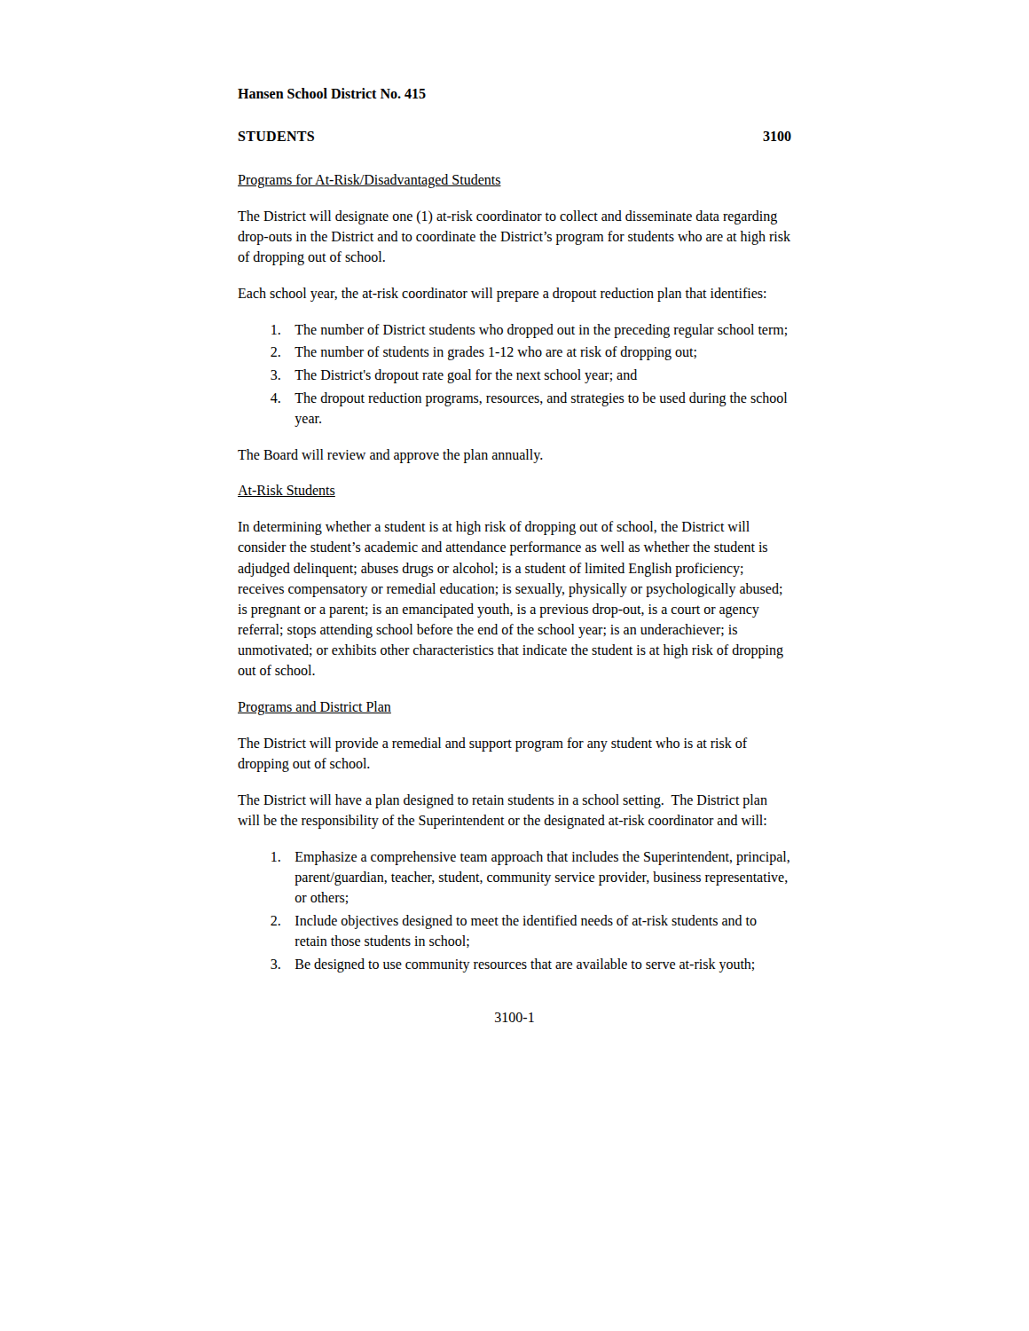Hansen School District No. 415
STUDENTS 3100
Programs for At-Risk/Disadvantaged Students
The District will designate one (1) at-risk coordinator to collect and disseminate data regarding drop-outs in the District and to coordinate the District’s program for students who are at high risk of dropping out of school.
Each school year, the at-risk coordinator will prepare a dropout reduction plan that identifies:
The number of District students who dropped out in the preceding regular school term;
The number of students in grades 1-12 who are at risk of dropping out;
The District's dropout rate goal for the next school year; and
The dropout reduction programs, resources, and strategies to be used during the school year.
The Board will review and approve the plan annually.
At-Risk Students
In determining whether a student is at high risk of dropping out of school, the District will consider the student’s academic and attendance performance as well as whether the student is adjudged delinquent; abuses drugs or alcohol; is a student of limited English proficiency; receives compensatory or remedial education; is sexually, physically or psychologically abused; is pregnant or a parent; is an emancipated youth, is a previous drop-out, is a court or agency referral; stops attending school before the end of the school year; is an underachiever; is unmotivated; or exhibits other characteristics that indicate the student is at high risk of dropping out of school.
Programs and District Plan
The District will provide a remedial and support program for any student who is at risk of dropping out of school.
The District will have a plan designed to retain students in a school setting. The District plan will be the responsibility of the Superintendent or the designated at-risk coordinator and will:
Emphasize a comprehensive team approach that includes the Superintendent, principal, parent/guardian, teacher, student, community service provider, business representative, or others;
Include objectives designed to meet the identified needs of at-risk students and to retain those students in school;
Be designed to use community resources that are available to serve at-risk youth;
3100-1